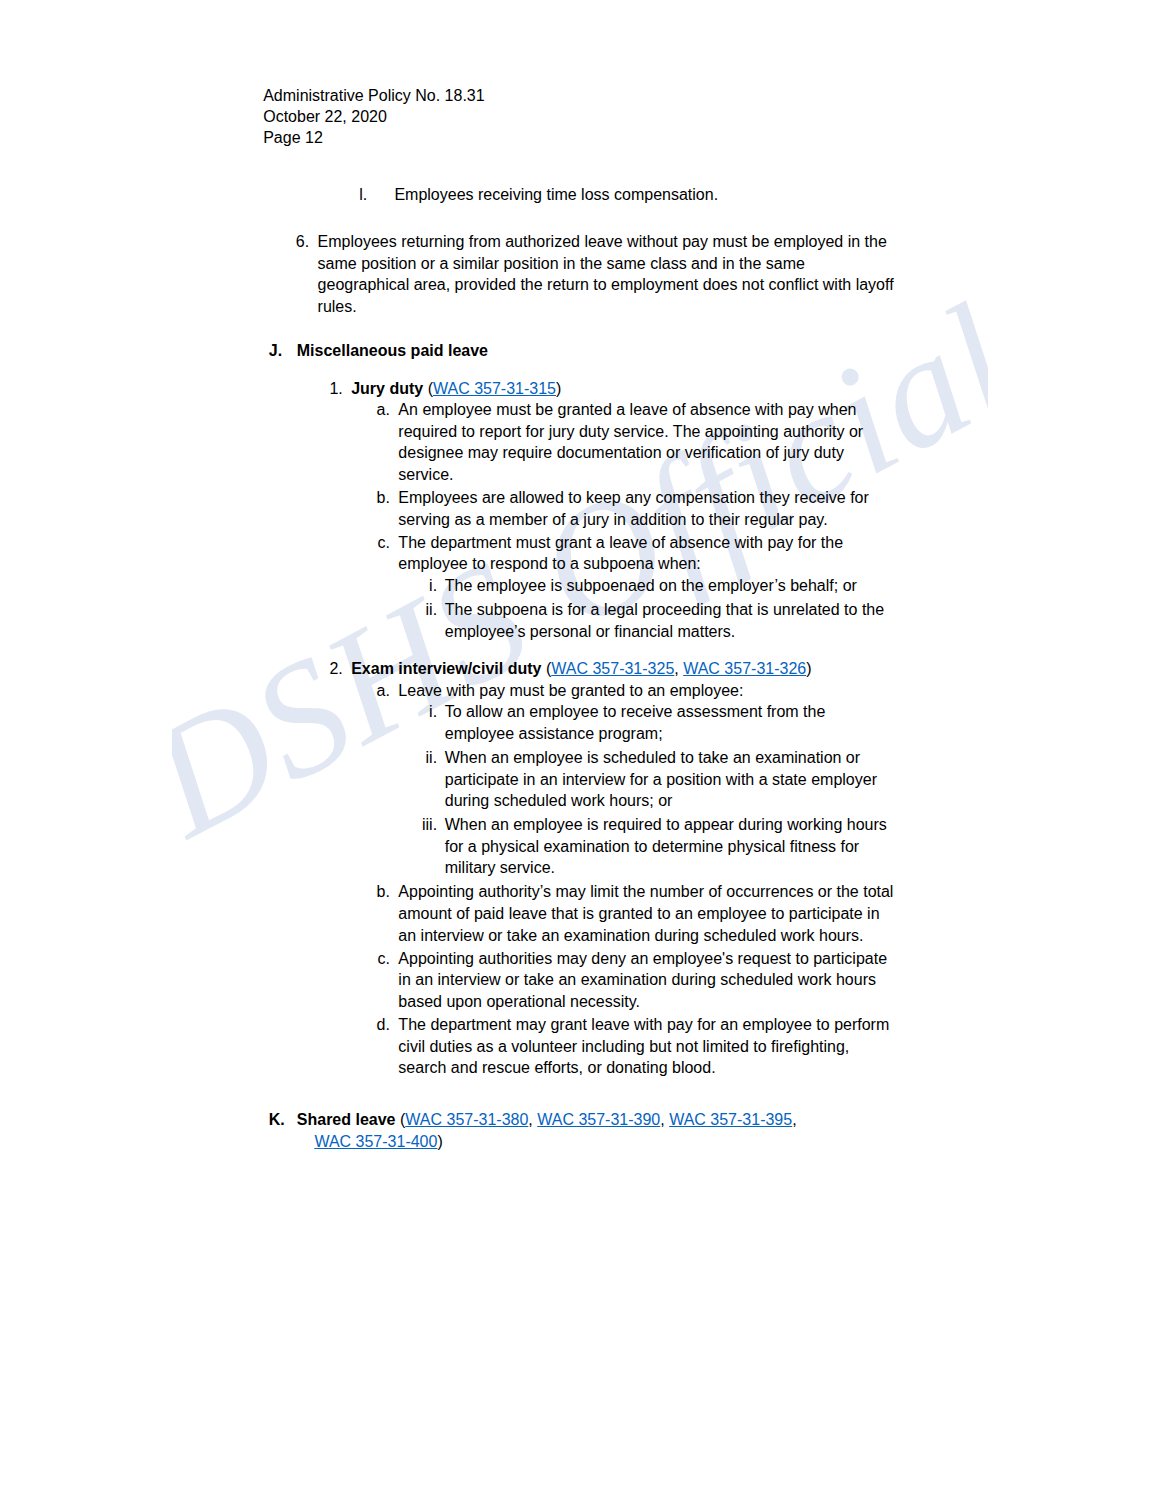DSHS Official
Administrative Policy No. 18.31
October 22, 2020
Page 12
l. Employees receiving time loss compensation.
Employees returning from authorized leave without pay must be employed in the same position or a similar position in the same class and in the same geographical area, provided the return to employment does not conflict with layoff rules.
J.
Miscellaneous paid leave
Jury duty (WAC 357-31-315)
An employee must be granted a leave of absence with pay when required to report for jury duty service. The appointing authority or designee may require documentation or verification of jury duty service.
Employees are allowed to keep any compensation they receive for serving as a member of a jury in addition to their regular pay.
The department must grant a leave of absence with pay for the employee to respond to a subpoena when:
The employee is subpoenaed on the employer’s behalf; or
The subpoena is for a legal proceeding that is unrelated to the employee’s personal or financial matters.
Exam interview/civil duty (WAC 357-31-325, WAC 357-31-326)
Leave with pay must be granted to an employee:
To allow an employee to receive assessment from the employee assistance program;
When an employee is scheduled to take an examination or participate in an interview for a position with a state employer during scheduled work hours; or
When an employee is required to appear during working hours for a physical examination to determine physical fitness for military service.
Appointing authority’s may limit the number of occurrences or the total amount of paid leave that is granted to an employee to participate in an interview or take an examination during scheduled work hours.
Appointing authorities may deny an employee's request to participate in an interview or take an examination during scheduled work hours based upon operational necessity.
The department may grant leave with pay for an employee to perform civil duties as a volunteer including but not limited to firefighting, search and rescue efforts, or donating blood.
K.
Shared leave (WAC 357-31-380, WAC 357-31-390, WAC 357-31-395,
WAC 357-31-400)